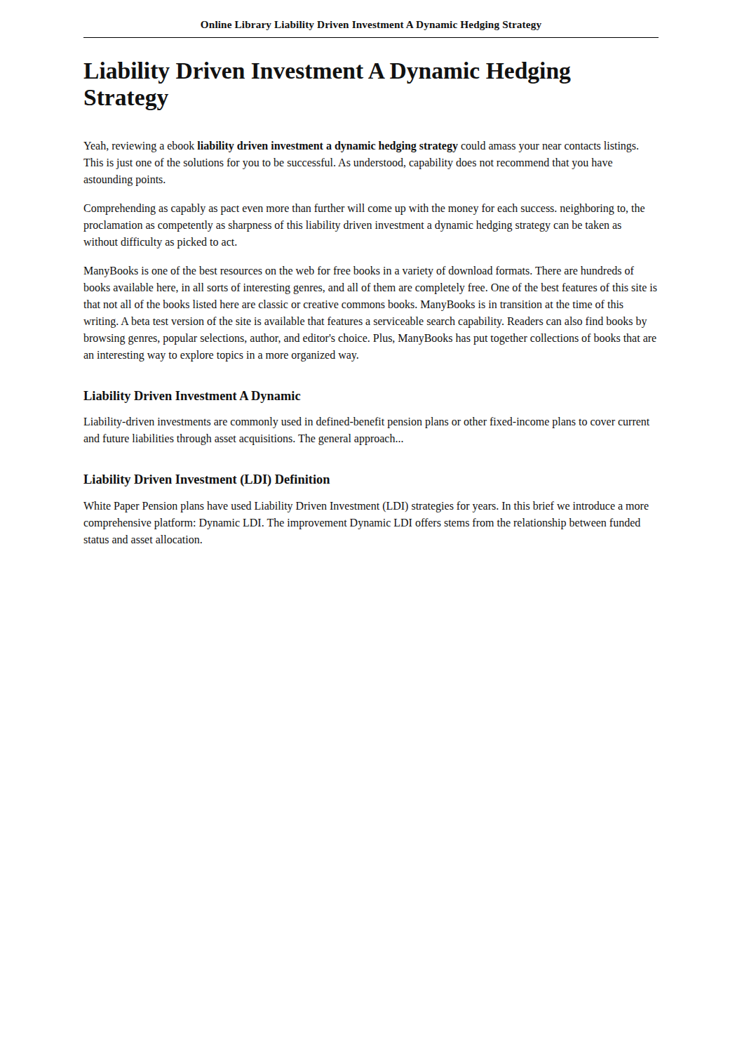Online Library Liability Driven Investment A Dynamic Hedging Strategy
Liability Driven Investment A Dynamic Hedging Strategy
Yeah, reviewing a ebook liability driven investment a dynamic hedging strategy could amass your near contacts listings. This is just one of the solutions for you to be successful. As understood, capability does not recommend that you have astounding points.
Comprehending as capably as pact even more than further will come up with the money for each success. neighboring to, the proclamation as competently as sharpness of this liability driven investment a dynamic hedging strategy can be taken as without difficulty as picked to act.
ManyBooks is one of the best resources on the web for free books in a variety of download formats. There are hundreds of books available here, in all sorts of interesting genres, and all of them are completely free. One of the best features of this site is that not all of the books listed here are classic or creative commons books. ManyBooks is in transition at the time of this writing. A beta test version of the site is available that features a serviceable search capability. Readers can also find books by browsing genres, popular selections, author, and editor's choice. Plus, ManyBooks has put together collections of books that are an interesting way to explore topics in a more organized way.
Liability Driven Investment A Dynamic
Liability-driven investments are commonly used in defined-benefit pension plans or other fixed-income plans to cover current and future liabilities through asset acquisitions. The general approach...
Liability Driven Investment (LDI) Definition
White Paper Pension plans have used Liability Driven Investment (LDI) strategies for years. In this brief we introduce a more comprehensive platform: Dynamic LDI. The improvement Dynamic LDI offers stems from the relationship between funded status and asset allocation.